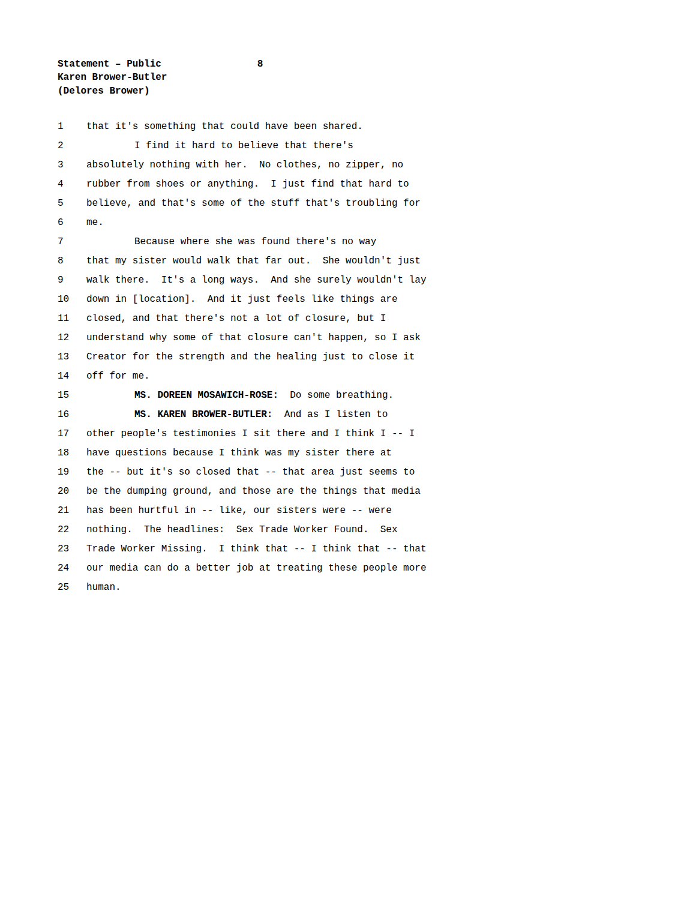Statement – Public8
Karen Brower-Butler
(Delores Brower)
| 1 | that it's something that could have been shared. |
| 2 | I find it hard to believe that there's |
| 3 | absolutely nothing with her. No clothes, no zipper, no |
| 4 | rubber from shoes or anything. I just find that hard to |
| 5 | believe, and that's some of the stuff that's troubling for |
| 6 | me. |
| 7 | Because where she was found there's no way |
| 8 | that my sister would walk that far out. She wouldn't just |
| 9 | walk there. It's a long ways. And she surely wouldn't lay |
| 10 | down in [location]. And it just feels like things are |
| 11 | closed, and that there's not a lot of closure, but I |
| 12 | understand why some of that closure can't happen, so I ask |
| 13 | Creator for the strength and the healing just to close it |
| 14 | off for me. |
| 15 | MS. DOREEN MOSAWICH-ROSE: Do some breathing. |
| 16 | MS. KAREN BROWER-BUTLER: And as I listen to |
| 17 | other people's testimonies I sit there and I think I -- I |
| 18 | have questions because I think was my sister there at |
| 19 | the -- but it's so closed that -- that area just seems to |
| 20 | be the dumping ground, and those are the things that media |
| 21 | has been hurtful in -- like, our sisters were -- were |
| 22 | nothing. The headlines: Sex Trade Worker Found. Sex |
| 23 | Trade Worker Missing. I think that -- I think that -- that |
| 24 | our media can do a better job at treating these people more |
| 25 | human. |